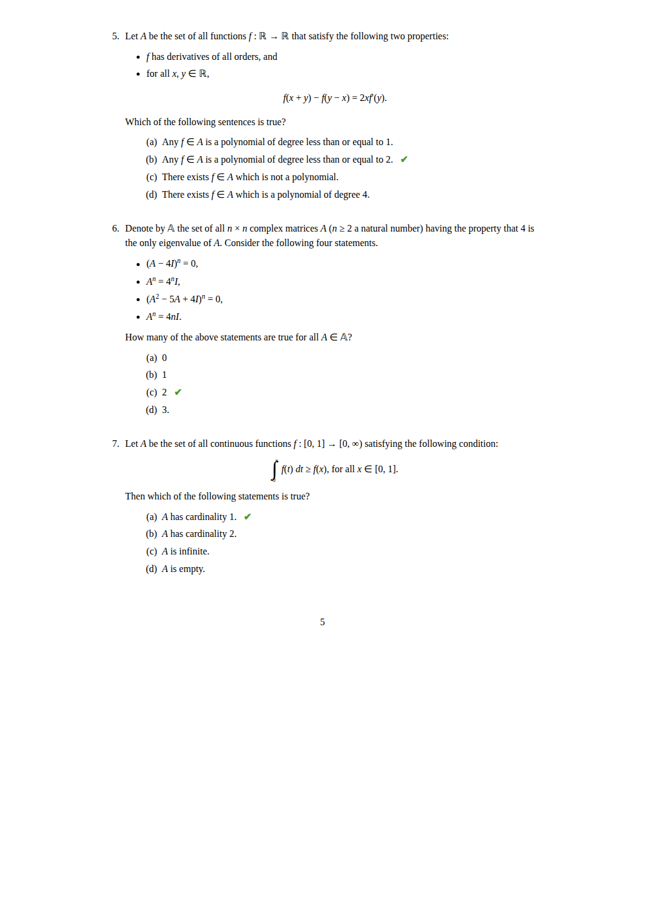Let A be the set of all functions f : ℝ → ℝ that satisfy the following two properties:
f has derivatives of all orders, and
for all x, y ∈ ℝ,
f(x + y) − f(y − x) = 2xf′(y).
Which of the following sentences is true?
Any f ∈ A is a polynomial of degree less than or equal to 1.
Any f ∈ A is a polynomial of degree less than or equal to 2. ✔
There exists f ∈ A which is not a polynomial.
There exists f ∈ A which is a polynomial of degree 4.
Denote by 𝔸 the set of all n × n complex matrices A (n ≥ 2 a natural number) having the property that 4 is the only eigenvalue of A. Consider the following four statements.
(A − 4I)n = 0,
An = 4nI,
(A2 − 5A + 4I)n = 0,
An = 4nI.
How many of the above statements are true for all A ∈ 𝔸?
0
1
2 ✔
3.
Let A be the set of all continuous functions f : [0, 1] → [0, ∞) satisfying the following condition:
∫x 0 f(t) dt ≥ f(x), for all x ∈ [0, 1].
Then which of the following statements is true?
A has cardinality 1. ✔
A has cardinality 2.
A is infinite.
A is empty.
5